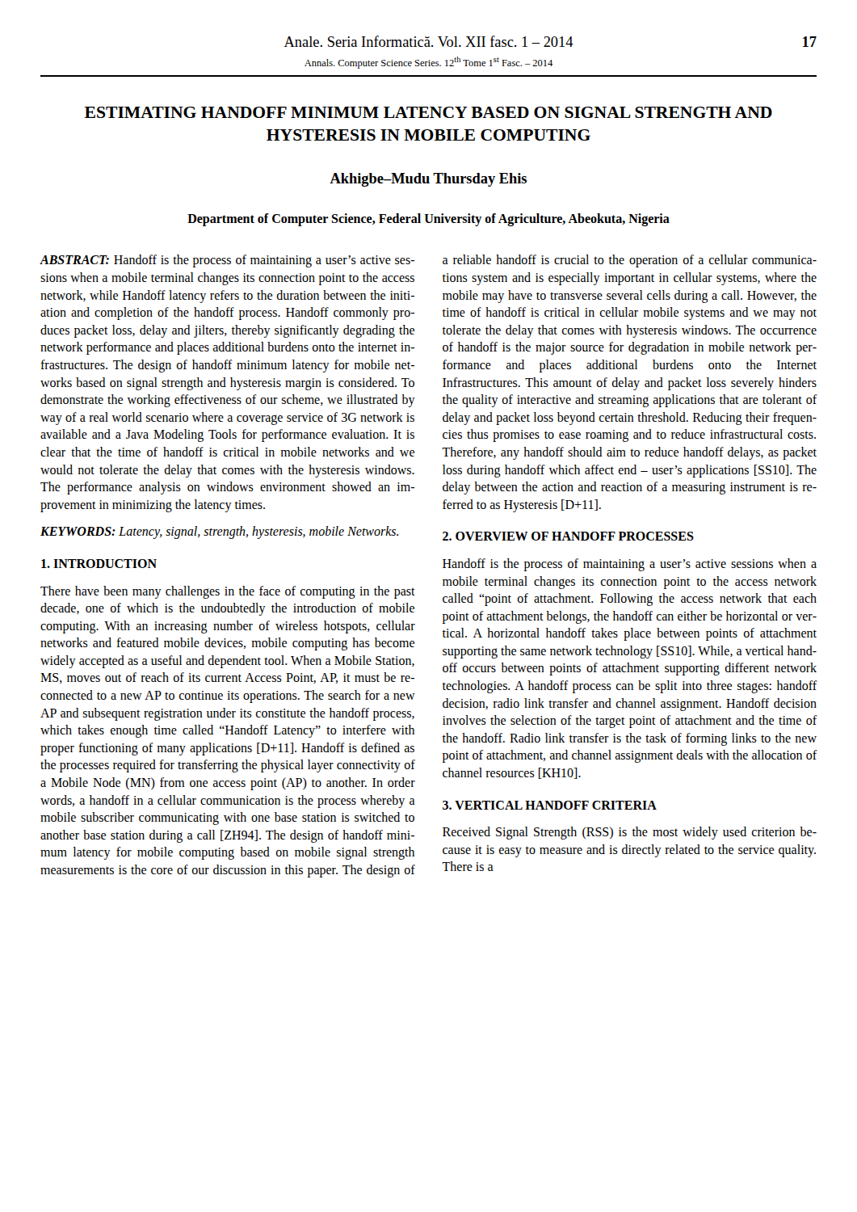Anale. Seria Informatică. Vol. XII fasc. 1 – 2014 17
Annals. Computer Science Series. 12th Tome 1st Fasc. – 2014
Estimating Handoff Minimum Latency Based on Signal Strength and Hysteresis in Mobile Computing
Akhigbe–Mudu Thursday Ehis
Department of Computer Science, Federal University of Agriculture, Abeokuta, Nigeria
ABSTRACT: Handoff is the process of maintaining a user’s active sessions when a mobile terminal changes its connection point to the access network, while Handoff latency refers to the duration between the initiation and completion of the handoff process. Handoff commonly produces packet loss, delay and jilters, thereby significantly degrading the network performance and places additional burdens onto the internet infrastructures. The design of handoff minimum latency for mobile networks based on signal strength and hysteresis margin is considered. To demonstrate the working effectiveness of our scheme, we illustrated by way of a real world scenario where a coverage service of 3G network is available and a Java Modeling Tools for performance evaluation. It is clear that the time of handoff is critical in mobile networks and we would not tolerate the delay that comes with the hysteresis windows. The performance analysis on windows environment showed an improvement in minimizing the latency times.
KEYWORDS: Latency, signal, strength, hysteresis, mobile Networks.
1. Introduction
There have been many challenges in the face of computing in the past decade, one of which is the undoubtedly the introduction of mobile computing. With an increasing number of wireless hotspots, cellular networks and featured mobile devices, mobile computing has become widely accepted as a useful and dependent tool. When a Mobile Station, MS, moves out of reach of its current Access Point, AP, it must be reconnected to a new AP to continue its operations. The search for a new AP and subsequent registration under its constitute the handoff process, which takes enough time called “Handoff Latency” to interfere with proper functioning of many applications [D+11]. Handoff is defined as the processes required for transferring the physical layer connectivity of a Mobile Node (MN) from one access point (AP) to another. In order words, a handoff in a cellular communication is the process whereby a mobile subscriber communicating with one base station is switched to another base station during a call [ZH94]. The design of handoff minimum latency for mobile computing based on mobile signal strength measurements is the core of our discussion in this paper. The design of a reliable handoff is crucial to the operation of a cellular communications system and is especially important in cellular systems, where the mobile may have to transverse several cells during a call. However, the time of handoff is critical in cellular mobile systems and we may not tolerate the delay that comes with hysteresis windows. The occurrence of handoff is the major source for degradation in mobile network performance and places additional burdens onto the Internet Infrastructures. This amount of delay and packet loss severely hinders the quality of interactive and streaming applications that are tolerant of delay and packet loss beyond certain threshold. Reducing their frequencies thus promises to ease roaming and to reduce infrastructural costs. Therefore, any handoff should aim to reduce handoff delays, as packet loss during handoff which affect end – user’s applications [SS10]. The delay between the action and reaction of a measuring instrument is referred to as Hysteresis [D+11].
2. Overview of Handoff Processes
Handoff is the process of maintaining a user’s active sessions when a mobile terminal changes its connection point to the access network called “point of attachment. Following the access network that each point of attachment belongs, the handoff can either be horizontal or vertical. A horizontal handoff takes place between points of attachment supporting the same network technology [SS10]. While, a vertical handoff occurs between points of attachment supporting different network technologies. A handoff process can be split into three stages: handoff decision, radio link transfer and channel assignment. Handoff decision involves the selection of the target point of attachment and the time of the handoff. Radio link transfer is the task of forming links to the new point of attachment, and channel assignment deals with the allocation of channel resources [KH10].
3. Vertical Handoff Criteria
Received Signal Strength (RSS) is the most widely used criterion because it is easy to measure and is directly related to the service quality. There is a